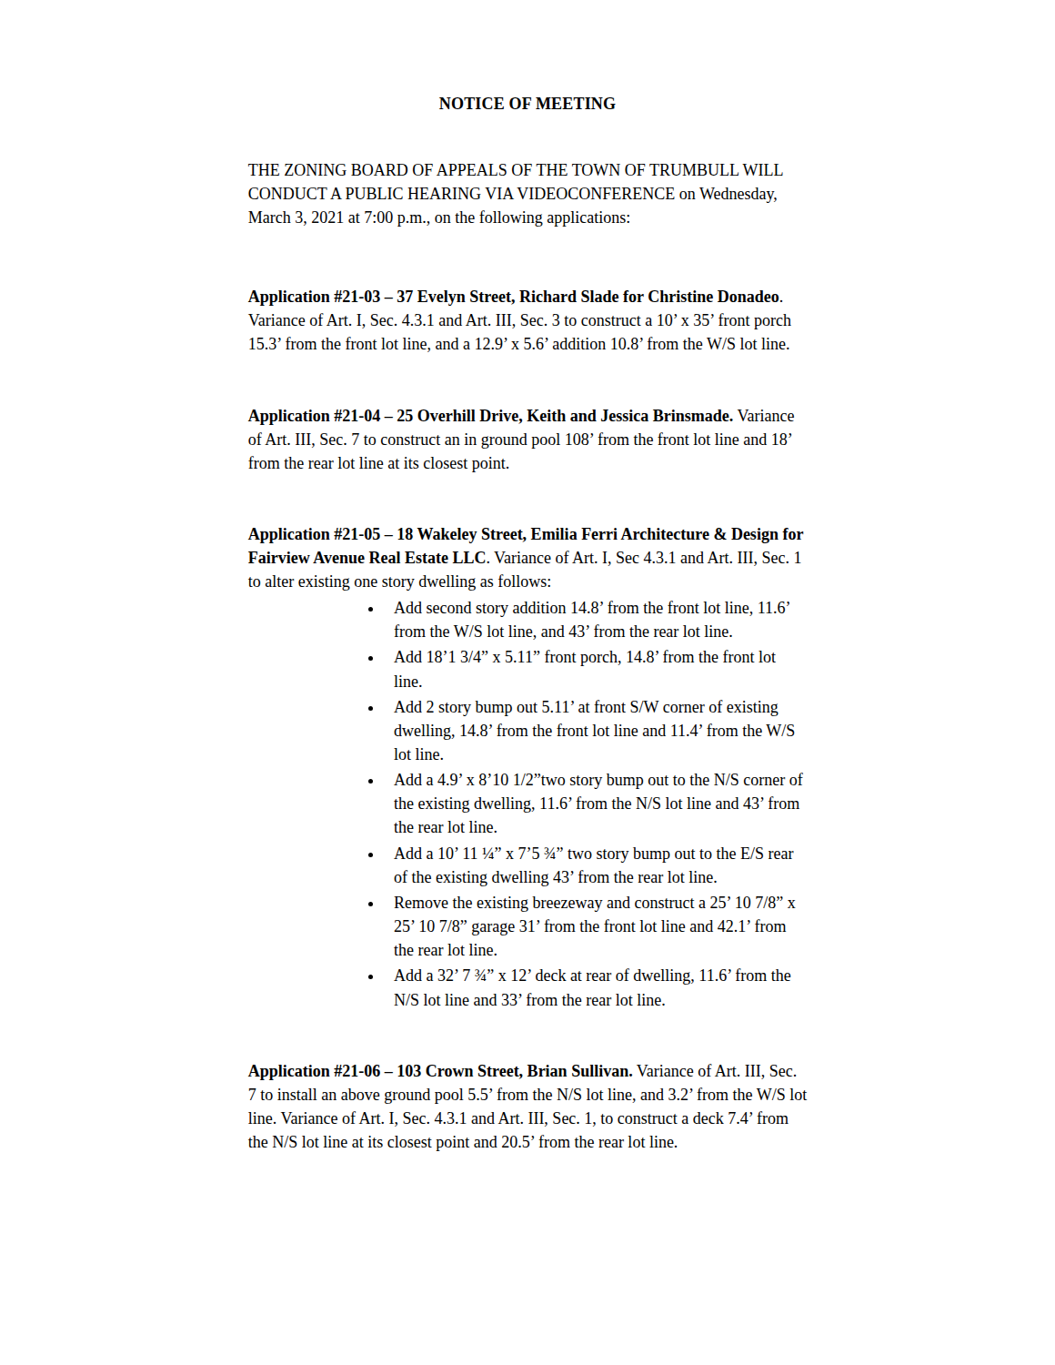NOTICE OF MEETING
THE ZONING BOARD OF APPEALS OF THE TOWN OF TRUMBULL WILL CONDUCT A PUBLIC HEARING VIA VIDEOCONFERENCE on Wednesday, March 3, 2021 at 7:00 p.m., on the following applications:
Application #21-03 – 37 Evelyn Street, Richard Slade for Christine Donadeo. Variance of Art. I, Sec. 4.3.1 and Art. III, Sec. 3 to construct a 10’ x 35’ front porch 15.3’ from the front lot line, and a 12.9’ x 5.6’ addition 10.8’ from the W/S lot line.
Application #21-04 – 25 Overhill Drive, Keith and Jessica Brinsmade. Variance of Art. III, Sec. 7 to construct an in ground pool 108’ from the front lot line and 18’ from the rear lot line at its closest point.
Application #21-05 – 18 Wakeley Street, Emilia Ferri Architecture & Design for Fairview Avenue Real Estate LLC. Variance of Art. I, Sec 4.3.1 and Art. III, Sec. 1 to alter existing one story dwelling as follows:
Add second story addition 14.8’ from the front lot line, 11.6’ from the W/S lot line, and 43’ from the rear lot line.
Add 18’1 3/4” x 5.11” front porch, 14.8’ from the front lot line.
Add 2 story bump out 5.11’ at front S/W corner of existing dwelling, 14.8’ from the front lot line and 11.4’ from the W/S lot line.
Add a 4.9’ x 8’10 1/2”two story bump out to the N/S corner of the existing dwelling, 11.6’ from the N/S lot line and 43’ from the rear lot line.
Add a 10’ 11 ¼” x 7’5 ¾” two story bump out to the E/S rear of the existing dwelling 43’ from the rear lot line.
Remove the existing breezeway and construct a 25’ 10 7/8” x 25’ 10 7/8” garage 31’ from the front lot line and 42.1’ from the rear lot line.
Add a 32’ 7 ¾” x 12’ deck at rear of dwelling, 11.6’ from the N/S lot line and 33’ from the rear lot line.
Application #21-06 – 103 Crown Street, Brian Sullivan. Variance of Art. III, Sec. 7 to install an above ground pool 5.5’ from the N/S lot line, and 3.2’ from the W/S lot line. Variance of Art. I, Sec. 4.3.1 and Art. III, Sec. 1, to construct a deck 7.4’ from the N/S lot line at its closest point and 20.5’ from the rear lot line.